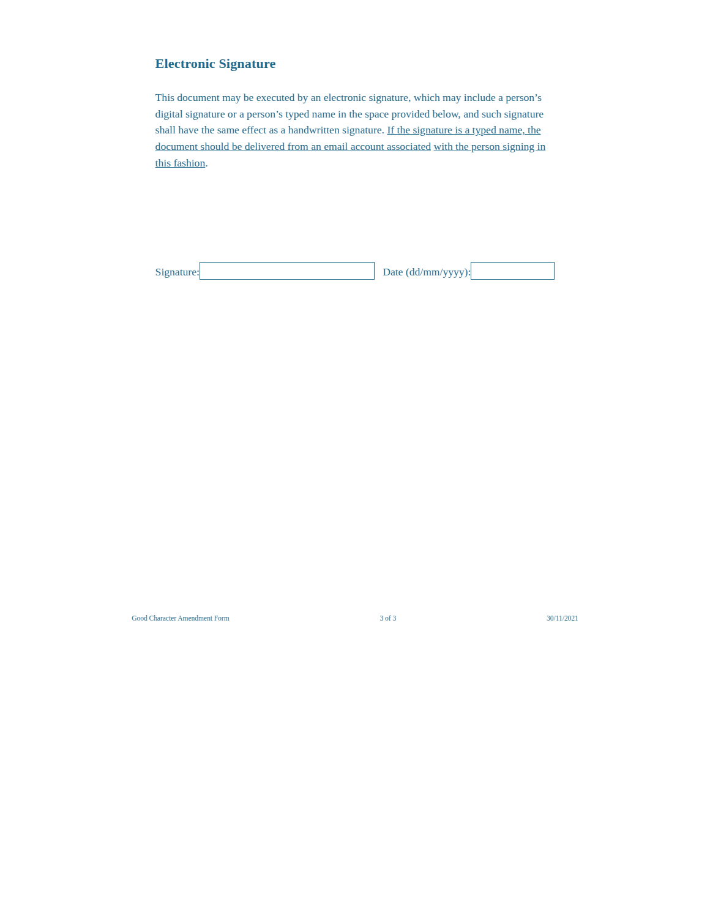Electronic Signature
This document may be executed by an electronic signature, which may include a person’s digital signature or a person’s typed name in the space provided below, and such signature shall have the same effect as a handwritten signature. If the signature is a typed name, the document should be delivered from an email account associated with the person signing in this fashion.
Signature: Date (dd/mm/yyyy):
Good Character Amendment Form 3 of 3 30/11/2021